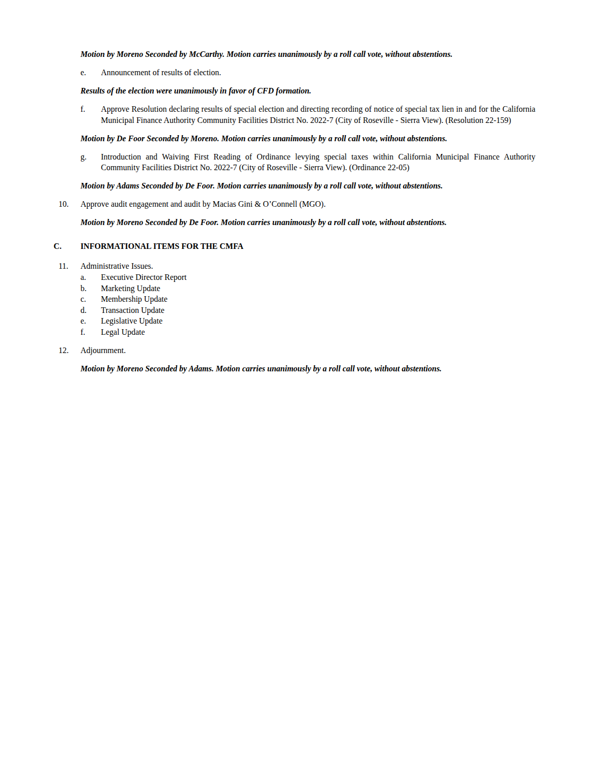Motion by Moreno Seconded by McCarthy. Motion carries unanimously by a roll call vote, without abstentions.
e. Announcement of results of election.
Results of the election were unanimously in favor of CFD formation.
f. Approve Resolution declaring results of special election and directing recording of notice of special tax lien in and for the California Municipal Finance Authority Community Facilities District No. 2022-7 (City of Roseville - Sierra View). (Resolution 22-159)
Motion by De Foor Seconded by Moreno. Motion carries unanimously by a roll call vote, without abstentions.
g. Introduction and Waiving First Reading of Ordinance levying special taxes within California Municipal Finance Authority Community Facilities District No. 2022-7 (City of Roseville - Sierra View). (Ordinance 22-05)
Motion by Adams Seconded by De Foor. Motion carries unanimously by a roll call vote, without abstentions.
10. Approve audit engagement and audit by Macias Gini & O’Connell (MGO).
Motion by Moreno Seconded by De Foor. Motion carries unanimously by a roll call vote, without abstentions.
C. INFORMATIONAL ITEMS FOR THE CMFA
11.
Administrative Issues.
a. Executive Director Report
b. Marketing Update
c. Membership Update
d. Transaction Update
e. Legislative Update
f. Legal Update
12. Adjournment.
Motion by Moreno Seconded by Adams. Motion carries unanimously by a roll call vote, without abstentions.